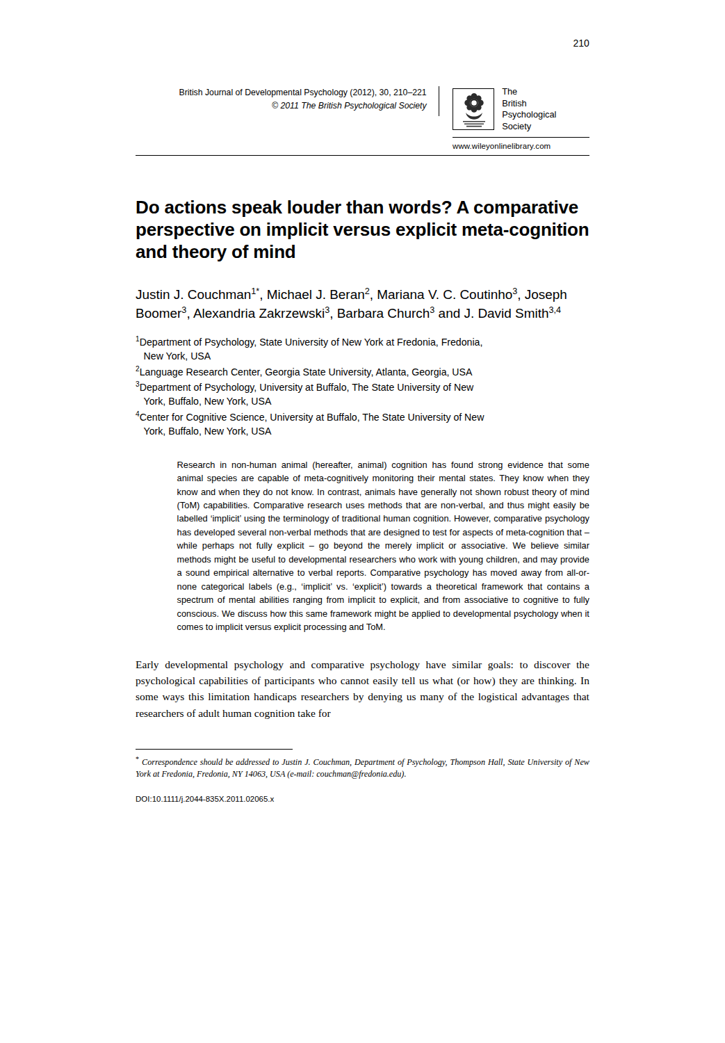210
British Journal of Developmental Psychology (2012), 30, 210–221
© 2011 The British Psychological Society
The
British
Psychological
Society
www.wileyonlinelibrary.com
Do actions speak louder than words? A comparative perspective on implicit versus explicit meta-cognition and theory of mind
Justin J. Couchman1*, Michael J. Beran2, Mariana V. C. Coutinho3, Joseph Boomer3, Alexandria Zakrzewski3, Barbara Church3 and J. David Smith3,4
1Department of Psychology, State University of New York at Fredonia, Fredonia,New York, USA
2Language Research Center, Georgia State University, Atlanta, Georgia, USA
3Department of Psychology, University at Buffalo, The State University of NewYork, Buffalo, New York, USA
4Center for Cognitive Science, University at Buffalo, The State University of NewYork, Buffalo, New York, USA
Research in non-human animal (hereafter, animal) cognition has found strong evidence that some animal species are capable of meta-cognitively monitoring their mental states. They know when they know and when they do not know. In contrast, animals have generally not shown robust theory of mind (ToM) capabilities. Comparative research uses methods that are non-verbal, and thus might easily be labelled ‘implicit’ using the terminology of traditional human cognition. However, comparative psychology has developed several non-verbal methods that are designed to test for aspects of meta-cognition that – while perhaps not fully explicit – go beyond the merely implicit or associative. We believe similar methods might be useful to developmental researchers who work with young children, and may provide a sound empirical alternative to verbal reports. Comparative psychology has moved away from all-or-none categorical labels (e.g., ‘implicit’ vs. ‘explicit’) towards a theoretical framework that contains a spectrum of mental abilities ranging from implicit to explicit, and from associative to cognitive to fully conscious. We discuss how this same framework might be applied to developmental psychology when it comes to implicit versus explicit processing and ToM.
Early developmental psychology and comparative psychology have similar goals: to discover the psychological capabilities of participants who cannot easily tell us what (or how) they are thinking. In some ways this limitation handicaps researchers by denying us many of the logistical advantages that researchers of adult human cognition take for
* Correspondence should be addressed to Justin J. Couchman, Department of Psychology, Thompson Hall, State University of New York at Fredonia, Fredonia, NY 14063, USA (e-mail: couchman@fredonia.edu).
DOI:10.1111/j.2044-835X.2011.02065.x